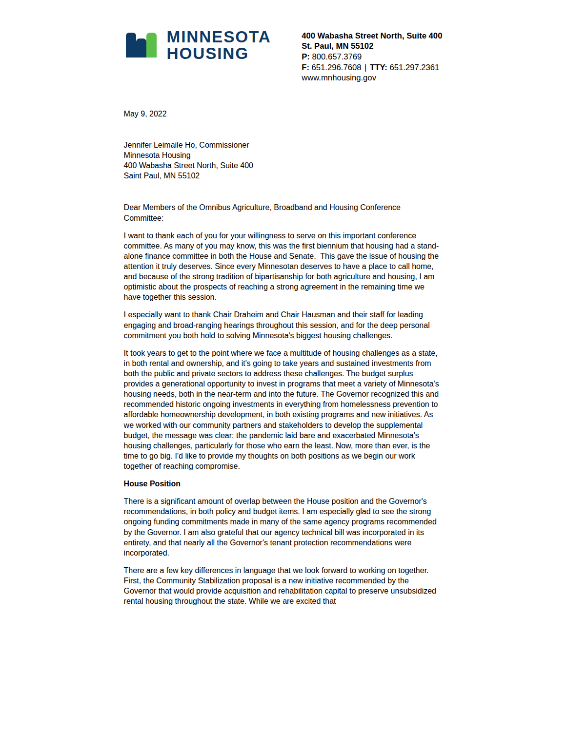MinnesotaHousing
400 Wabasha Street North, Suite 400
St. Paul, MN 55102
P: 800.657.3769
F: 651.296.7608 | TTY: 651.297.2361
www.mnhousing.gov
May 9, 2022
Jennifer Leimaile Ho, Commissioner
Minnesota Housing
400 Wabasha Street North, Suite 400
Saint Paul, MN 55102
Dear Members of the Omnibus Agriculture, Broadband and Housing Conference Committee:
I want to thank each of you for your willingness to serve on this important conference committee. As many of you may know, this was the first biennium that housing had a stand-alone finance committee in both the House and Senate. This gave the issue of housing the attention it truly deserves. Since every Minnesotan deserves to have a place to call home, and because of the strong tradition of bipartisanship for both agriculture and housing, I am optimistic about the prospects of reaching a strong agreement in the remaining time we have together this session.
I especially want to thank Chair Draheim and Chair Hausman and their staff for leading engaging and broad-ranging hearings throughout this session, and for the deep personal commitment you both hold to solving Minnesota's biggest housing challenges.
It took years to get to the point where we face a multitude of housing challenges as a state, in both rental and ownership, and it's going to take years and sustained investments from both the public and private sectors to address these challenges. The budget surplus provides a generational opportunity to invest in programs that meet a variety of Minnesota's housing needs, both in the near-term and into the future. The Governor recognized this and recommended historic ongoing investments in everything from homelessness prevention to affordable homeownership development, in both existing programs and new initiatives. As we worked with our community partners and stakeholders to develop the supplemental budget, the message was clear: the pandemic laid bare and exacerbated Minnesota's housing challenges, particularly for those who earn the least. Now, more than ever, is the time to go big. I'd like to provide my thoughts on both positions as we begin our work together of reaching compromise.
House Position
There is a significant amount of overlap between the House position and the Governor's recommendations, in both policy and budget items. I am especially glad to see the strong ongoing funding commitments made in many of the same agency programs recommended by the Governor. I am also grateful that our agency technical bill was incorporated in its entirety, and that nearly all the Governor's tenant protection recommendations were incorporated.
There are a few key differences in language that we look forward to working on together. First, the Community Stabilization proposal is a new initiative recommended by the Governor that would provide acquisition and rehabilitation capital to preserve unsubsidized rental housing throughout the state. While we are excited that